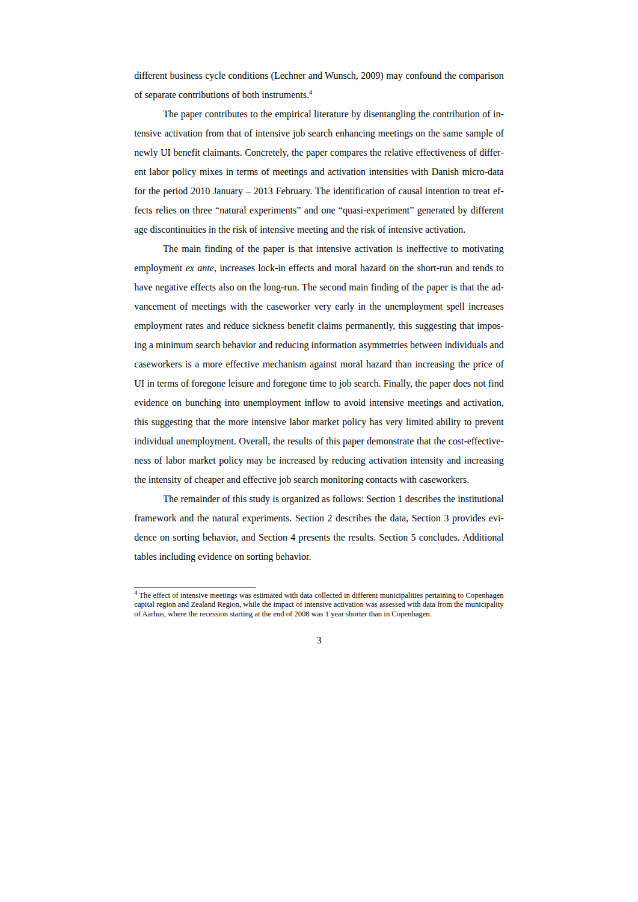different business cycle conditions (Lechner and Wunsch, 2009) may confound the comparison of separate contributions of both instruments.4
The paper contributes to the empirical literature by disentangling the contribution of intensive activation from that of intensive job search enhancing meetings on the same sample of newly UI benefit claimants. Concretely, the paper compares the relative effectiveness of different labor policy mixes in terms of meetings and activation intensities with Danish micro-data for the period 2010 January – 2013 February. The identification of causal intention to treat effects relies on three “natural experiments” and one “quasi-experiment” generated by different age discontinuities in the risk of intensive meeting and the risk of intensive activation.
The main finding of the paper is that intensive activation is ineffective to motivating employment ex ante, increases lock-in effects and moral hazard on the short-run and tends to have negative effects also on the long-run. The second main finding of the paper is that the advancement of meetings with the caseworker very early in the unemployment spell increases employment rates and reduce sickness benefit claims permanently, this suggesting that imposing a minimum search behavior and reducing information asymmetries between individuals and caseworkers is a more effective mechanism against moral hazard than increasing the price of UI in terms of foregone leisure and foregone time to job search. Finally, the paper does not find evidence on bunching into unemployment inflow to avoid intensive meetings and activation, this suggesting that the more intensive labor market policy has very limited ability to prevent individual unemployment. Overall, the results of this paper demonstrate that the cost-effectiveness of labor market policy may be increased by reducing activation intensity and increasing the intensity of cheaper and effective job search monitoring contacts with caseworkers.
The remainder of this study is organized as follows: Section 1 describes the institutional framework and the natural experiments. Section 2 describes the data, Section 3 provides evidence on sorting behavior, and Section 4 presents the results. Section 5 concludes. Additional tables including evidence on sorting behavior.
4 The effect of intensive meetings was estimated with data collected in different municipalities pertaining to Copenhagen capital region and Zealand Region, while the impact of intensive activation was assessed with data from the municipality of Aarhus, where the recession starting at the end of 2008 was 1 year shorter than in Copenhagen.
3